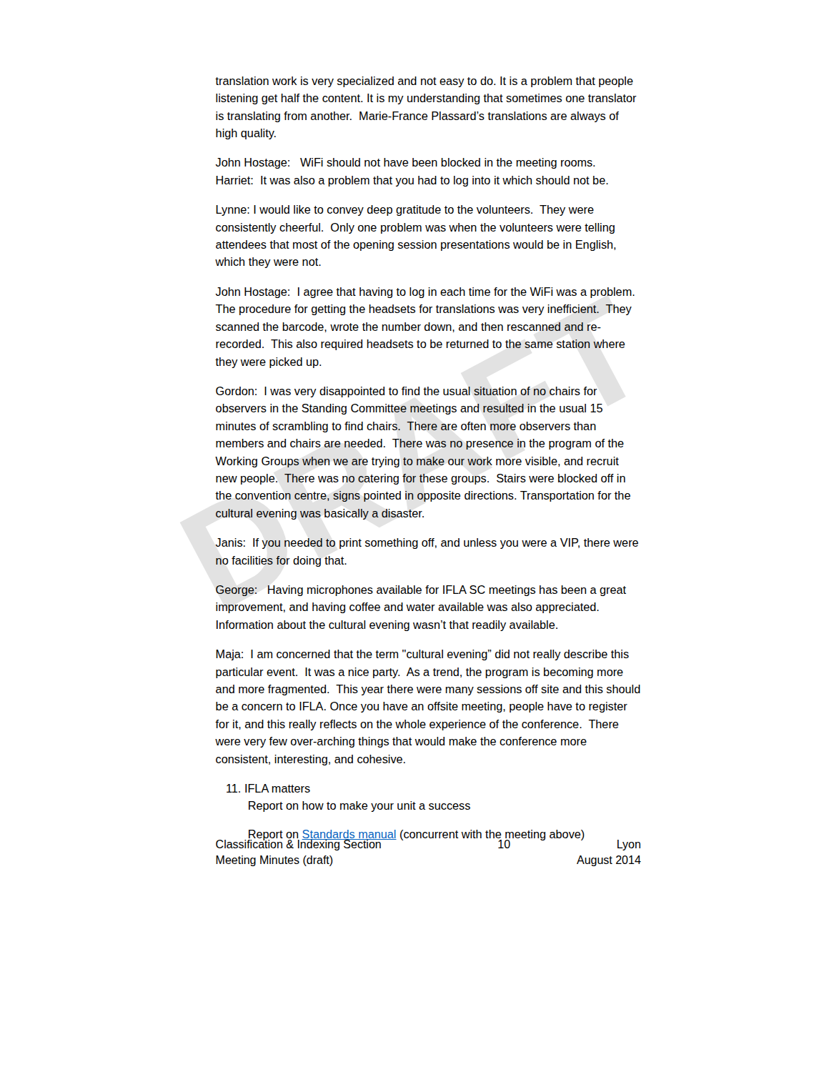DRAFT
translation work is very specialized and not easy to do. It is a problem that people listening get half the content. It is my understanding that sometimes one translator is translating from another. Marie-France Plassard’s translations are always of high quality.
John Hostage: WiFi should not have been blocked in the meeting rooms. Harriet: It was also a problem that you had to log into it which should not be.
Lynne: I would like to convey deep gratitude to the volunteers. They were consistently cheerful. Only one problem was when the volunteers were telling attendees that most of the opening session presentations would be in English, which they were not.
John Hostage: I agree that having to log in each time for the WiFi was a problem. The procedure for getting the headsets for translations was very inefficient. They scanned the barcode, wrote the number down, and then rescanned and re-recorded. This also required headsets to be returned to the same station where they were picked up.
Gordon: I was very disappointed to find the usual situation of no chairs for observers in the Standing Committee meetings and resulted in the usual 15 minutes of scrambling to find chairs. There are often more observers than members and chairs are needed. There was no presence in the program of the Working Groups when we are trying to make our work more visible, and recruit new people. There was no catering for these groups. Stairs were blocked off in the convention centre, signs pointed in opposite directions. Transportation for the cultural evening was basically a disaster.
Janis: If you needed to print something off, and unless you were a VIP, there were no facilities for doing that.
George: Having microphones available for IFLA SC meetings has been a great improvement, and having coffee and water available was also appreciated. Information about the cultural evening wasn’t that readily available.
Maja: I am concerned that the term "cultural evening” did not really describe this particular event. It was a nice party. As a trend, the program is becoming more and more fragmented. This year there were many sessions off site and this should be a concern to IFLA. Once you have an offsite meeting, people have to register for it, and this really reflects on the whole experience of the conference. There were very few over-arching things that would make the conference more consistent, interesting, and cohesive.
IFLA matters
Report on how to make your unit a success
Report on Standards manual (concurrent with the meeting above)
| Classification & Indexing Section | 10 | Lyon |
| Meeting Minutes (draft) | | August 2014 |